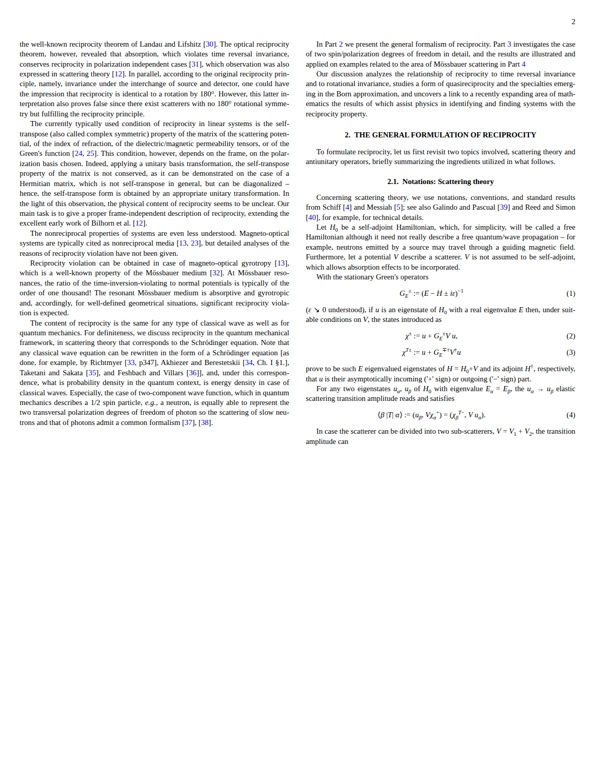2
the well-known reciprocity theorem of Landau and Lifshitz [30]. The optical reciprocity theorem, however, revealed that absorption, which violates time reversal invariance, conserves reciprocity in polarization independent cases [31], which observation was also expressed in scattering theory [12]. In parallel, according to the original reciprocity principle, namely, invariance under the interchange of source and detector, one could have the impression that reciprocity is identical to a rotation by 180°. However, this latter interpretation also proves false since there exist scatterers with no 180° rotational symmetry but fulfilling the reciprocity principle.
The currently typically used condition of reciprocity in linear systems is the self-transpose (also called complex symmetric) property of the matrix of the scattering potential, of the index of refraction, of the dielectric/magnetic permeability tensors, or of the Green's function [24, 25]. This condition, however, depends on the frame, on the polarization basis chosen. Indeed, applying a unitary basis transformation, the self-transpose property of the matrix is not conserved, as it can be demonstrated on the case of a Hermitian matrix, which is not self-transpose in general, but can be diagonalized – hence, the self-transpose form is obtained by an appropriate unitary transformation. In the light of this observation, the physical content of reciprocity seems to be unclear. Our main task is to give a proper frame-independent description of reciprocity, extending the excellent early work of Bilhorn et al. [12].
The nonreciprocal properties of systems are even less understood. Magneto-optical systems are typically cited as nonreciprocal media [13, 23], but detailed analyses of the reasons of reciprocity violation have not been given.
Reciprocity violation can be obtained in case of magneto-optical gyrotropy [13], which is a well-known property of the Mössbauer medium [32]. At Mössbauer resonances, the ratio of the time-inversion-violating to normal potentials is typically of the order of one thousand! The resonant Mössbauer medium is absorptive and gyrotropic and, accordingly, for well-defined geometrical situations, significant reciprocity violation is expected.
The content of reciprocity is the same for any type of classical wave as well as for quantum mechanics. For definiteness, we discuss reciprocity in the quantum mechanical framework, in scattering theory that corresponds to the Schrödinger equation. Note that any classical wave equation can be rewritten in the form of a Schrödinger equation [as done, for example, by Richtmyer [33, p347], Akhiezer and Berestetskii [34, Ch. I §1.], Taketani and Sakata [35], and Feshbach and Villars [36]], and, under this correspondence, what is probability density in the quantum context, is energy density in case of classical waves. Especially, the case of two-component wave function, which in quantum mechanics describes a 1/2 spin particle, e.g., a neutron, is equally able to represent the two transversal polarization degrees of freedom of photon so the scattering of slow neutrons and that of photons admit a common formalism [37], [38].
In Part 2 we present the general formalism of reciprocity. Part 3 investigates the case of two spin/polarization degrees of freedom in detail, and the results are illustrated and applied on examples related to the area of Mössbauer scattering in Part 4
Our discussion analyzes the relationship of reciprocity to time reversal invariance and to rotational invariance, studies a form of quasireciprocity and the specialties emerging in the Born approximation, and uncovers a link to a recently expanding area of mathematics the results of which assist physics in identifying and finding systems with the reciprocity property.
2. The general formulation of reciprocity
To formulate reciprocity, let us first revisit two topics involved, scattering theory and antiunitary operators, briefly summarizing the ingredients utilized in what follows.
2.1. Notations: Scattering theory
Concerning scattering theory, we use notations, conventions, and standard results from Schiff [4] and Messiah [5]; see also Galindo and Pascual [39] and Reed and Simon [40], for example, for technical details.
Let H0 be a self-adjoint Hamiltonian, which, for simplicity, will be called a free Hamiltonian although it need not really describe a free quantum/wave propagation – for example, neutrons emitted by a source may travel through a guiding magnetic field. Furthermore, let a potential V describe a scatterer. V is not assumed to be self-adjoint, which allows absorption effects to be incorporated.
With the stationary Green's operators
GE± := (E − H ± iε)−1
(1)
(ε ↘ 0 understood), if u is an eigenstate of H0 with a real eigenvalue E then, under suitable conditions on V, the states introduced as
χ± := u + GE±V u,
(2)
χT± := u + GE∓†V†u
(3)
prove to be such E eigenvalued eigenstates of H = H0+V and its adjoint H†, respectively, that u is their asymptotically incoming ('+' sign) or outgoing ('−' sign) part.
For any two eigenstates uα, uβ of H0 with eigenvalue Eα = Eβ, the uα → uβ elastic scattering transition amplitude reads and satisfies
⟨β |T| α⟩ := (uβ, Vχα+) = (χβT−, V uα).
(4)
In case the scatterer can be divided into two sub-scatterers, V = V1 + V2, the transition amplitude can